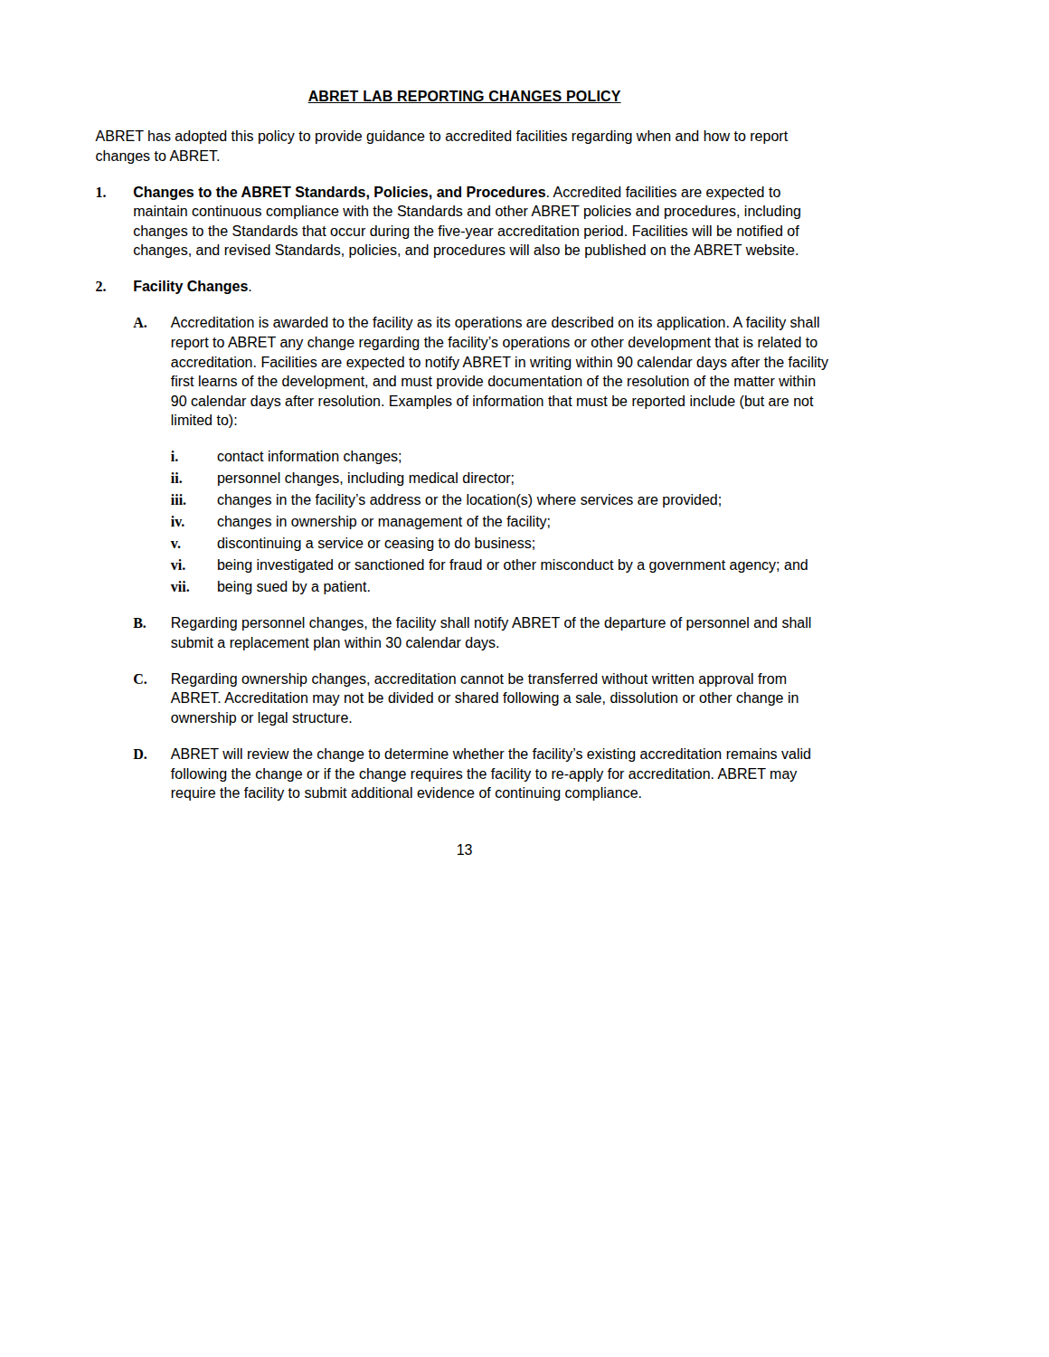ABRET LAB REPORTING CHANGES POLICY
ABRET has adopted this policy to provide guidance to accredited facilities regarding when and how to report changes to ABRET.
1.
Changes to the ABRET Standards, Policies, and Procedures. Accredited facilities are expected to maintain continuous compliance with the Standards and other ABRET policies and procedures, including changes to the Standards that occur during the five-year accreditation period. Facilities will be notified of changes, and revised Standards, policies, and procedures will also be published on the ABRET website.
2.
Facility Changes.
A.
Accreditation is awarded to the facility as its operations are described on its application. A facility shall report to ABRET any change regarding the facility’s operations or other development that is related to accreditation. Facilities are expected to notify ABRET in writing within 90 calendar days after the facility first learns of the development, and must provide documentation of the resolution of the matter within 90 calendar days after resolution. Examples of information that must be reported include (but are not limited to):
i. contact information changes;
ii. personnel changes, including medical director;
iii. changes in the facility’s address or the location(s) where services are provided;
iv. changes in ownership or management of the facility;
v. discontinuing a service or ceasing to do business;
vi. being investigated or sanctioned for fraud or other misconduct by a government agency; and
vii. being sued by a patient.
B.
Regarding personnel changes, the facility shall notify ABRET of the departure of personnel and shall submit a replacement plan within 30 calendar days.
C.
Regarding ownership changes, accreditation cannot be transferred without written approval from ABRET. Accreditation may not be divided or shared following a sale, dissolution or other change in ownership or legal structure.
D.
ABRET will review the change to determine whether the facility’s existing accreditation remains valid following the change or if the change requires the facility to re-apply for accreditation. ABRET may require the facility to submit additional evidence of continuing compliance.
13